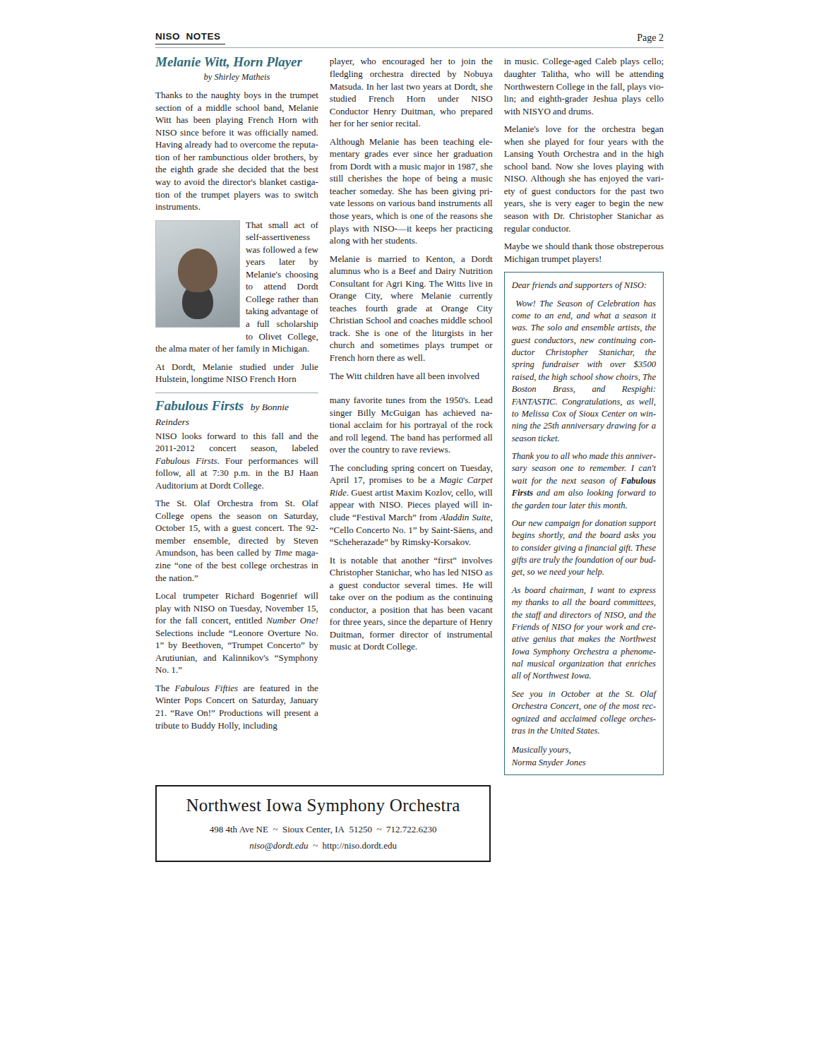NISO NOTES
Page 2
Melanie Witt, Horn Player
by Shirley Matheis
Thanks to the naughty boys in the trumpet section of a middle school band, Melanie Witt has been playing French Horn with NISO since before it was officially named. Having already had to overcome the reputation of her rambunctious older brothers, by the eighth grade she decided that the best way to avoid the director's blanket castigation of the trumpet players was to switch instruments.
That small act of self-assertiveness was followed a few years later by Melanie's choosing to attend Dordt College rather than taking advantage of a full scholarship to Olivet College, the alma mater of her family in Michigan.
At Dordt, Melanie studied under Julie Hulstein, longtime NISO French Horn
Fabulous Firsts by Bonnie Reinders
NISO looks forward to this fall and the 2011-2012 concert season, labeled Fabulous Firsts. Four performances will follow, all at 7:30 p.m. in the BJ Haan Auditorium at Dordt College.
The St. Olaf Orchestra from St. Olaf College opens the season on Saturday, October 15, with a guest concert. The 92-member ensemble, directed by Steven Amundson, has been called by Time magazine “one of the best college orchestras in the nation.”
Local trumpeter Richard Bogenrief will play with NISO on Tuesday, November 15, for the fall concert, entitled Number One! Selections include “Leonore Overture No. 1” by Beethoven, “Trumpet Concerto” by Arutiunian, and Kalinnikov's “Symphony No. 1.”
The Fabulous Fifties are featured in the Winter Pops Concert on Saturday, January 21. “Rave On!” Productions will present a tribute to Buddy Holly, including
player, who encouraged her to join the fledgling orchestra directed by Nobuya Matsuda. In her last two years at Dordt, she studied French Horn under NISO Conductor Henry Duitman, who prepared her for her senior recital.
Although Melanie has been teaching elementary grades ever since her graduation from Dordt with a music major in 1987, she still cherishes the hope of being a music teacher someday. She has been giving private lessons on various band instruments all those years, which is one of the reasons she plays with NISO-—it keeps her practicing along with her students.
Melanie is married to Kenton, a Dordt alumnus who is a Beef and Dairy Nutrition Consultant for Agri King. The Witts live in Orange City, where Melanie currently teaches fourth grade at Orange City Christian School and coaches middle school track. She is one of the liturgists in her church and sometimes plays trumpet or French horn there as well.
The Witt children have all been involved
many favorite tunes from the 1950's. Lead singer Billy McGuigan has achieved national acclaim for his portrayal of the rock and roll legend. The band has performed all over the country to rave reviews.
The concluding spring concert on Tuesday, April 17, promises to be a Magic Carpet Ride. Guest artist Maxim Kozlov, cello, will appear with NISO. Pieces played will include “Festival March” from Aladdin Suite, “Cello Concerto No. 1” by Saint-Säens, and “Scheherazade” by Rimsky-Korsakov.
It is notable that another “first” involves Christopher Stanichar, who has led NISO as a guest conductor several times. He will take over on the podium as the continuing conductor, a position that has been vacant for three years, since the departure of Henry Duitman, former director of instrumental music at Dordt College.
in music. College-aged Caleb plays cello; daughter Talitha, who will be attending Northwestern College in the fall, plays violin; and eighth-grader Jeshua plays cello with NISYO and drums.
Melanie's love for the orchestra began when she played for four years with the Lansing Youth Orchestra and in the high school band. Now she loves playing with NISO. Although she has enjoyed the variety of guest conductors for the past two years, she is very eager to begin the new season with Dr. Christopher Stanichar as regular conductor.
Maybe we should thank those obstreperous Michigan trumpet players!
Dear friends and supporters of NISO:
Wow! The Season of Celebration has come to an end, and what a season it was. The solo and ensemble artists, the guest conductors, new continuing conductor Christopher Stanichar, the spring fundraiser with over $3500 raised, the high school show choirs, The Boston Brass, and Respighi: FANTASTIC. Congratulations, as well, to Melissa Cox of Sioux Center on winning the 25th anniversary drawing for a season ticket.
Thank you to all who made this anniversary season one to remember. I can't wait for the next season of Fabulous Firsts and am also looking forward to the garden tour later this month.
Our new campaign for donation support begins shortly, and the board asks you to consider giving a financial gift. These gifts are truly the foundation of our budget, so we need your help.
As board chairman, I want to express my thanks to all the board committees, the staff and directors of NISO, and the Friends of NISO for your work and creative genius that makes the Northwest Iowa Symphony Orchestra a phenomenal musical organization that enriches all of Northwest Iowa.
See you in October at the St. Olaf Orchestra Concert, one of the most recognized and acclaimed college orchestras in the United States.
Musically yours,
Norma Snyder Jones
Northwest Iowa Symphony Orchestra
498 4th Ave NE ~ Sioux Center, IA 51250 ~ 712.722.6230
niso@dordt.edu ~ http://niso.dordt.edu